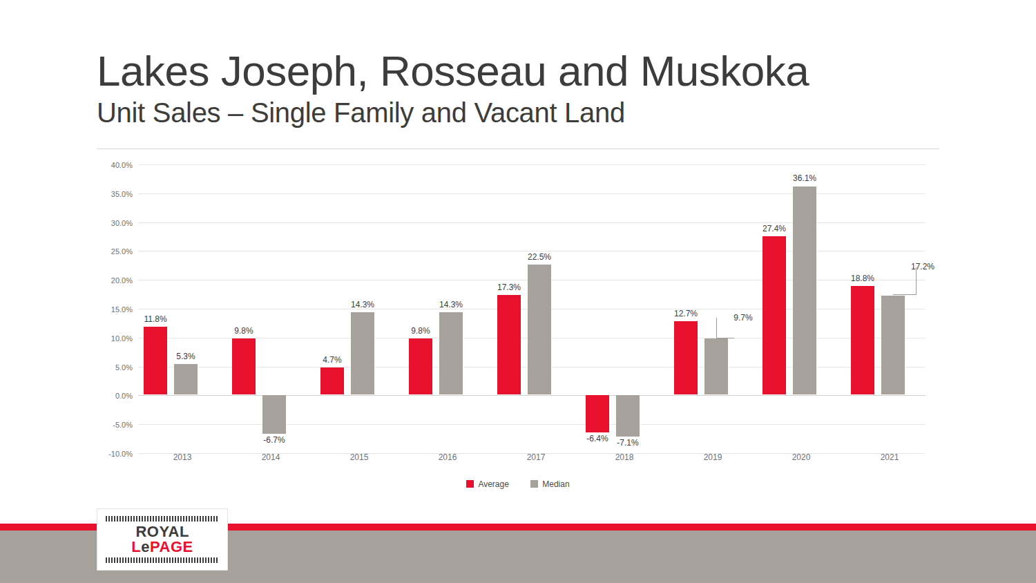Lakes Joseph, Rosseau and Muskoka
Unit Sales – Single Family and Vacant Land
40.0%
35.0%
30.0%
25.0%
20.0%
15.0%
10.0%
5.0%
0.0%
-5.0%
-10.0%
11.8%
5.3%
9.8%
-6.7%
4.7%
14.3%
9.8%
14.3%
17.3%
22.5%
-6.4%
-7.1%
12.7%
9.7%
27.4%
36.1%
18.8%
17.2%
2013
2014
2015
2016
2017
2018
2019
2020
2021
Average Median
ROYAL LePAGE